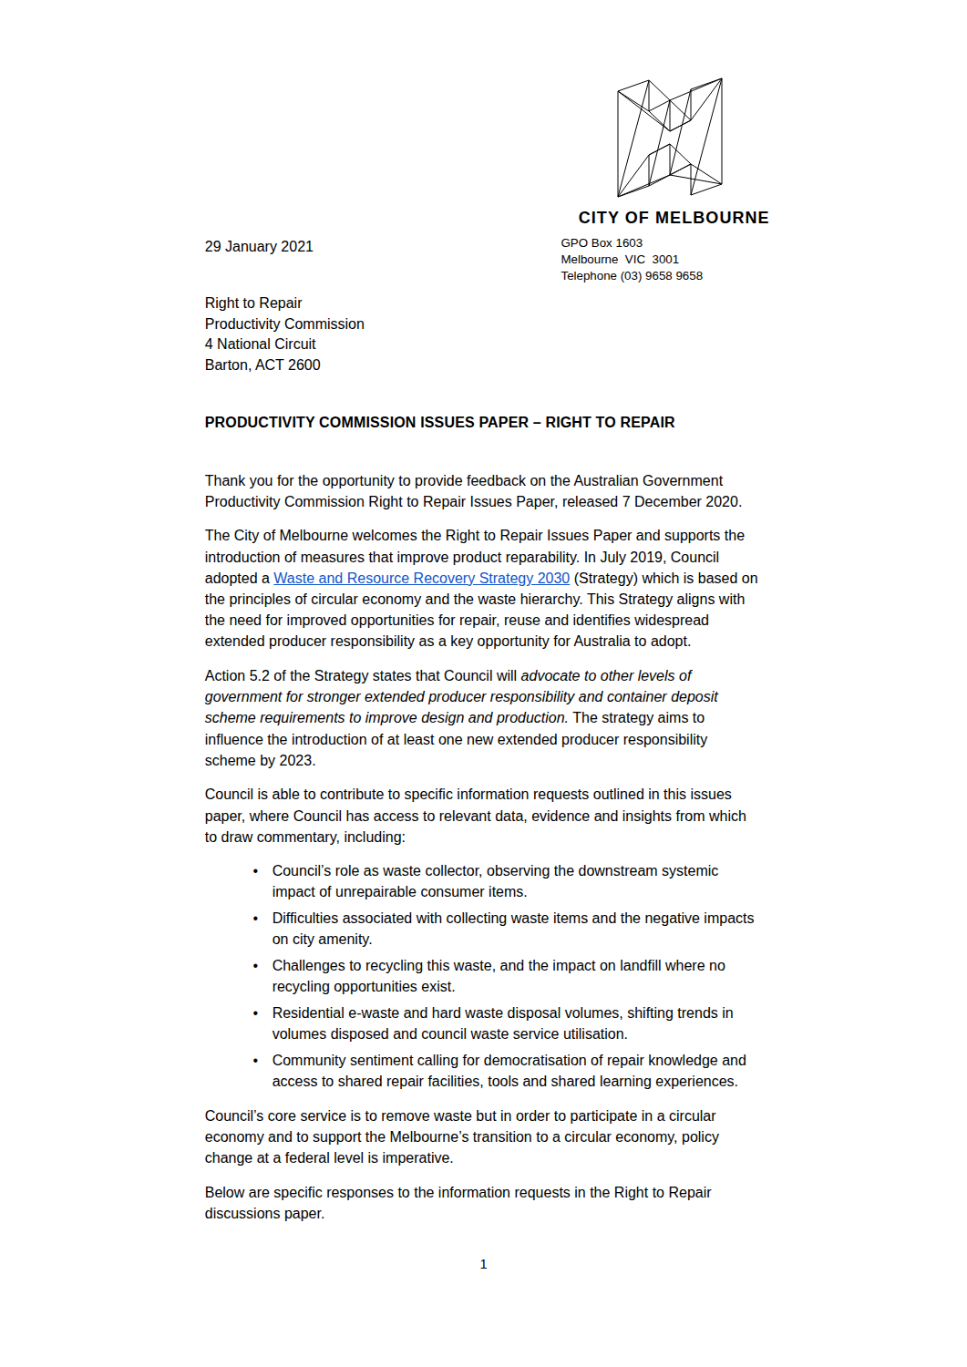CITY OF MELBOURNE
GPO Box 1603
Melbourne VIC 3001
Telephone (03) 9658 9658
29 January 2021
Right to Repair
Productivity Commission
4 National Circuit
Barton, ACT 2600
PRODUCTIVITY COMMISSION ISSUES PAPER – RIGHT TO REPAIR
Thank you for the opportunity to provide feedback on the Australian Government Productivity Commission Right to Repair Issues Paper, released 7 December 2020.
The City of Melbourne welcomes the Right to Repair Issues Paper and supports the introduction of measures that improve product reparability. In July 2019, Council adopted a Waste and Resource Recovery Strategy 2030 (Strategy) which is based on the principles of circular economy and the waste hierarchy. This Strategy aligns with the need for improved opportunities for repair, reuse and identifies widespread extended producer responsibility as a key opportunity for Australia to adopt.
Action 5.2 of the Strategy states that Council will advocate to other levels of government for stronger extended producer responsibility and container deposit scheme requirements to improve design and production. The strategy aims to influence the introduction of at least one new extended producer responsibility scheme by 2023.
Council is able to contribute to specific information requests outlined in this issues paper, where Council has access to relevant data, evidence and insights from which to draw commentary, including:
Council’s role as waste collector, observing the downstream systemic impact of unrepairable consumer items.
Difficulties associated with collecting waste items and the negative impacts on city amenity.
Challenges to recycling this waste, and the impact on landfill where no recycling opportunities exist.
Residential e-waste and hard waste disposal volumes, shifting trends in volumes disposed and council waste service utilisation.
Community sentiment calling for democratisation of repair knowledge and access to shared repair facilities, tools and shared learning experiences.
Council’s core service is to remove waste but in order to participate in a circular economy and to support the Melbourne’s transition to a circular economy, policy change at a federal level is imperative.
Below are specific responses to the information requests in the Right to Repair discussions paper.
1